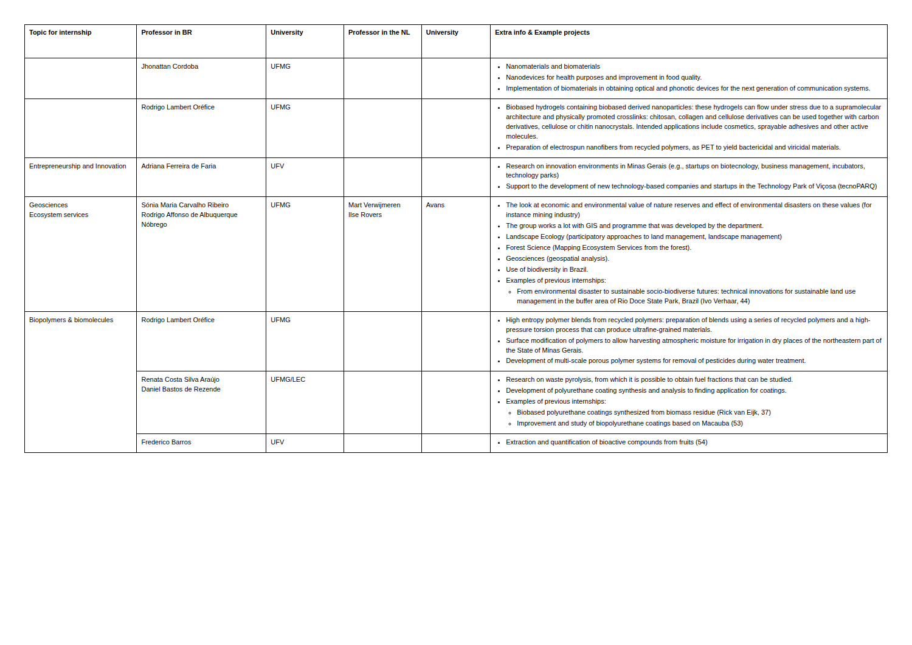| Topic for internship | Professor in BR | University | Professor in the NL | University | Extra info & Example projects |
| --- | --- | --- | --- | --- | --- |
| | Jhonattan Cordoba | UFMG | | | Nanomaterials and biomaterials Nanodevices for health purposes and improvement in food quality. Implementation of biomaterials in obtaining optical and phonotic devices for the next generation of communication systems. |
| | Rodrigo Lambert Oréfice | UFMG | | | Biobased hydrogels containing biobased derived nanoparticles: these hydrogels can flow under stress due to a supramolecular architecture and physically promoted crosslinks: chitosan, collagen and cellulose derivatives can be used together with carbon derivatives, cellulose or chitin nanocrystals. Intended applications include cosmetics, sprayable adhesives and other active molecules. Preparation of electrospun nanofibers from recycled polymers, as PET to yield bactericidal and viricidal materials. |
| Entrepreneurship and Innovation | Adriana Ferreira de Faria | UFV | | | Research on innovation environments in Minas Gerais (e.g., startups on biotecnology, business management, incubators, technology parks) Support to the development of new technology-based companies and startups in the Technology Park of Viçosa (tecnoPARQ) |
| Geosciences Ecosystem services | Sónia Maria Carvalho Ribeiro Rodrigo Affonso de Albuquerque Nóbrego | UFMG | Mart Verwijmeren Ilse Rovers | Avans | The look at economic and environmental value of nature reserves and effect of environmental disasters on these values (for instance mining industry) The group works a lot with GIS and programme that was developed by the department. Landscape Ecology (participatory approaches to land management, landscape management) Forest Science (Mapping Ecosystem Services from the forest). Geosciences (geospatial analysis). Use of biodiversity in Brazil. Examples of previous internships: From environmental disaster to sustainable socio-biodiverse futures: technical innovations for sustainable land use management in the buffer area of Rio Doce State Park, Brazil (Ivo Verhaar, 44) |
| Biopolymers & biomolecules | Rodrigo Lambert Oréfice | UFMG | | | High entropy polymer blends from recycled polymers: preparation of blends using a series of recycled polymers and a high-pressure torsion process that can produce ultrafine-grained materials. Surface modification of polymers to allow harvesting atmospheric moisture for irrigation in dry places of the northeastern part of the State of Minas Gerais. Development of multi-scale porous polymer systems for removal of pesticides during water treatment. |
| Renata Costa Silva Araújo Daniel Bastos de Rezende | UFMG/LEC | | | Research on waste pyrolysis, from which it is possible to obtain fuel fractions that can be studied. Development of polyurethane coating synthesis and analysis to finding application for coatings. Examples of previous internships: Biobased polyurethane coatings synthesized from biomass residue (Rick van Eijk, 37) Improvement and study of biopolyurethane coatings based on Macauba (53) |
| Frederico Barros | UFV | | | Extraction and quantification of bioactive compounds from fruits (54) |